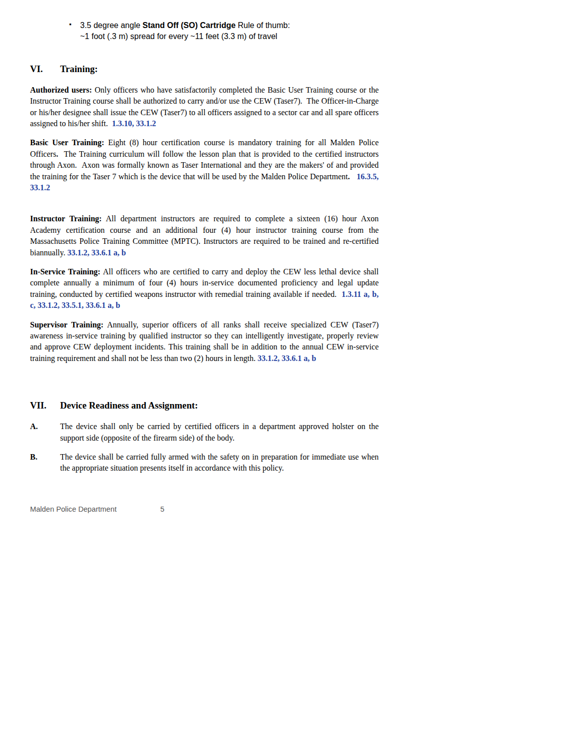▪ 3.5 degree angle Stand Off (SO) Cartridge Rule of thumb:
~1 foot (.3 m) spread for every ~11 feet (3.3 m) of travel
VI. Training:
Authorized users: Only officers who have satisfactorily completed the Basic User Training course or the Instructor Training course shall be authorized to carry and/or use the CEW (Taser7). The Officer-in-Charge or his/her designee shall issue the CEW (Taser7) to all officers assigned to a sector car and all spare officers assigned to his/her shift. 1.3.10, 33.1.2
Basic User Training: Eight (8) hour certification course is mandatory training for all Malden Police Officers. The Training curriculum will follow the lesson plan that is provided to the certified instructors through Axon. Axon was formally known as Taser International and they are the makers' of and provided the training for the Taser 7 which is the device that will be used by the Malden Police Department. 16.3.5, 33.1.2
Instructor Training: All department instructors are required to complete a sixteen (16) hour Axon Academy certification course and an additional four (4) hour instructor training course from the Massachusetts Police Training Committee (MPTC). Instructors are required to be trained and re-certified biannually. 33.1.2, 33.6.1 a, b
In-Service Training: All officers who are certified to carry and deploy the CEW less lethal device shall complete annually a minimum of four (4) hours in-service documented proficiency and legal update training, conducted by certified weapons instructor with remedial training available if needed. 1.3.11 a, b, c, 33.1.2, 33.5.1, 33.6.1 a, b
Supervisor Training: Annually, superior officers of all ranks shall receive specialized CEW (Taser7) awareness in-service training by qualified instructor so they can intelligently investigate, properly review and approve CEW deployment incidents. This training shall be in addition to the annual CEW in-service training requirement and shall not be less than two (2) hours in length. 33.1.2, 33.6.1 a, b
VII. Device Readiness and Assignment:
A.
The device shall only be carried by certified officers in a department approved holster on the support side (opposite of the firearm side) of the body.
B.
The device shall be carried fully armed with the safety on in preparation for immediate use when the appropriate situation presents itself in accordance with this policy.
Malden Police Department
5